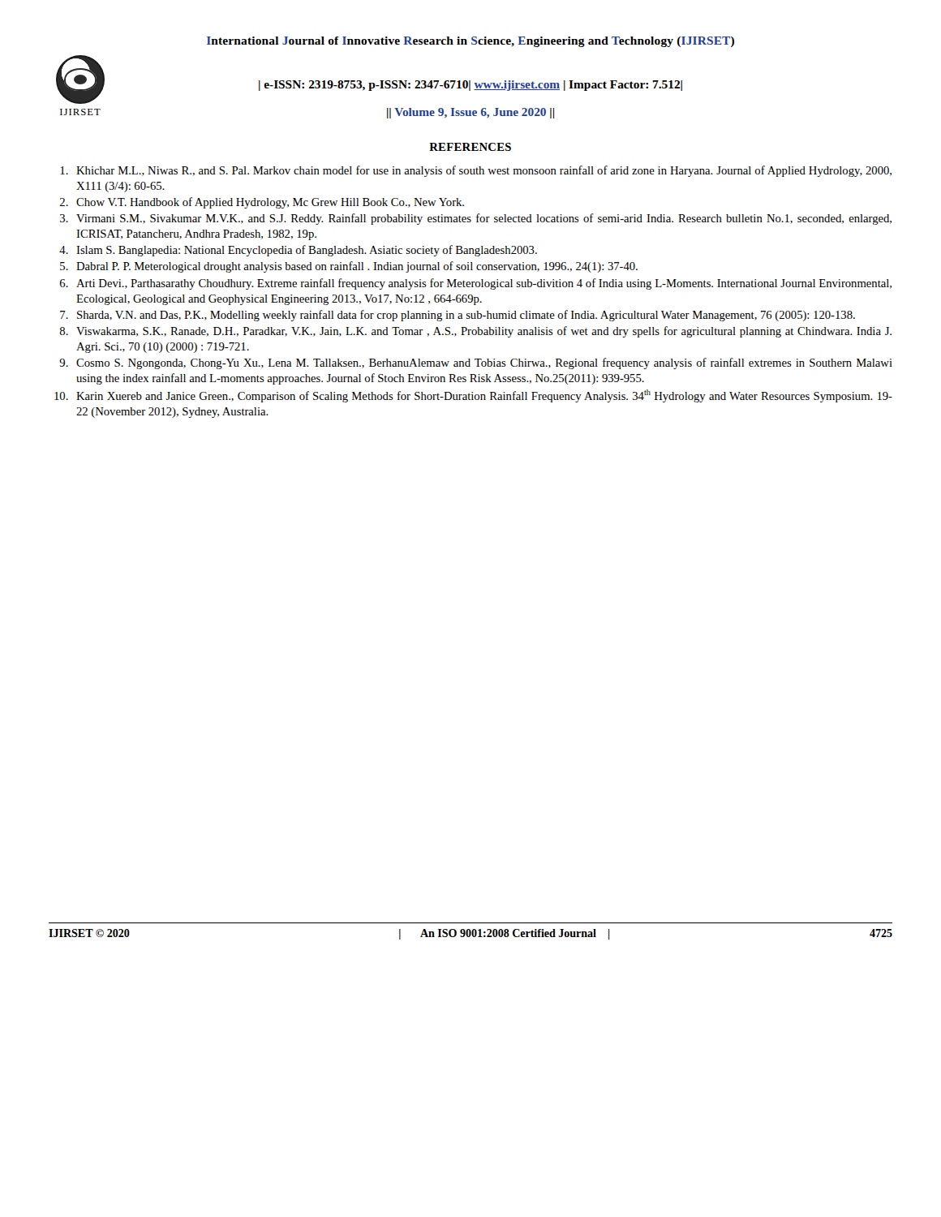International Journal of Innovative Research in Science, Engineering and Technology (IJIRSET)
IJIRSET
| e-ISSN: 2319-8753, p-ISSN: 2347-6710| www.ijirset.com | Impact Factor: 7.512|
|| Volume 9, Issue 6, June 2020 ||
REFERENCES
Khichar M.L., Niwas R., and S. Pal. Markov chain model for use in analysis of south west monsoon rainfall of arid zone in Haryana. Journal of Applied Hydrology, 2000, X111 (3/4): 60-65.
Chow V.T. Handbook of Applied Hydrology, Mc Grew Hill Book Co., New York.
Virmani S.M., Sivakumar M.V.K., and S.J. Reddy. Rainfall probability estimates for selected locations of semi-arid India. Research bulletin No.1, seconded, enlarged, ICRISAT, Patancheru, Andhra Pradesh, 1982, 19p.
Islam S. Banglapedia: National Encyclopedia of Bangladesh. Asiatic society of Bangladesh2003.
Dabral P. P. Meterological drought analysis based on rainfall . Indian journal of soil conservation, 1996., 24(1): 37-40.
Arti Devi., Parthasarathy Choudhury. Extreme rainfall frequency analysis for Meterological sub-divition 4 of India using L-Moments. International Journal Environmental, Ecological, Geological and Geophysical Engineering 2013., Vo17, No:12 , 664-669p.
Sharda, V.N. and Das, P.K., Modelling weekly rainfall data for crop planning in a sub-humid climate of India. Agricultural Water Management, 76 (2005): 120-138.
Viswakarma, S.K., Ranade, D.H., Paradkar, V.K., Jain, L.K. and Tomar , A.S., Probability analisis of wet and dry spells for agricultural planning at Chindwara. India J. Agri. Sci., 70 (10) (2000) : 719-721.
Cosmo S. Ngongonda, Chong-Yu Xu., Lena M. Tallaksen., BerhanuAlemaw and Tobias Chirwa., Regional frequency analysis of rainfall extremes in Southern Malawi using the index rainfall and L-moments approaches. Journal of Stoch Environ Res Risk Assess., No.25(2011): 939-955.
Karin Xuereb and Janice Green., Comparison of Scaling Methods for Short-Duration Rainfall Frequency Analysis. 34th Hydrology and Water Resources Symposium. 19-22 (November 2012), Sydney, Australia.
IJIRSET © 2020
| An ISO 9001:2008 Certified Journal |
4725